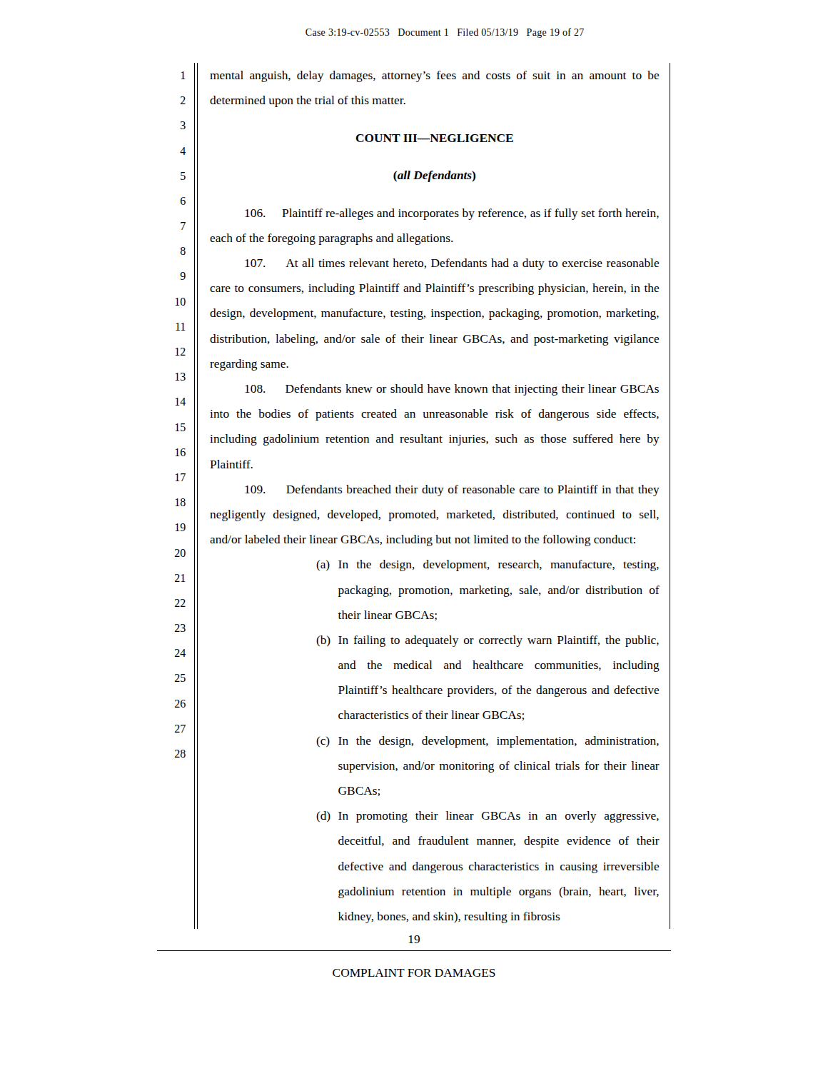Case 3:19-cv-02553 Document 1 Filed 05/13/19 Page 19 of 27
1
2
3
4
5
6
7
8
9
10
11
12
13
14
15
16
17
18
19
20
21
22
23
24
25
26
27
28
mental anguish, delay damages, attorney’s fees and costs of suit in an amount to be determined upon the trial of this matter.
COUNT III—NEGLIGENCE
(all Defendants)
106. Plaintiff re-alleges and incorporates by reference, as if fully set forth herein, each of the foregoing paragraphs and allegations.
107. At all times relevant hereto, Defendants had a duty to exercise reasonable care to consumers, including Plaintiff and Plaintiff’s prescribing physician, herein, in the design, development, manufacture, testing, inspection, packaging, promotion, marketing, distribution, labeling, and/or sale of their linear GBCAs, and post-marketing vigilance regarding same.
108. Defendants knew or should have known that injecting their linear GBCAs into the bodies of patients created an unreasonable risk of dangerous side effects, including gadolinium retention and resultant injuries, such as those suffered here by Plaintiff.
109. Defendants breached their duty of reasonable care to Plaintiff in that they negligently designed, developed, promoted, marketed, distributed, continued to sell, and/or labeled their linear GBCAs, including but not limited to the following conduct:
(a)
In the design, development, research, manufacture, testing, packaging, promotion, marketing, sale, and/or distribution of their linear GBCAs;
(b)
In failing to adequately or correctly warn Plaintiff, the public, and the medical and healthcare communities, including Plaintiff’s healthcare providers, of the dangerous and defective characteristics of their linear GBCAs;
(c)
In the design, development, implementation, administration, supervision, and/or monitoring of clinical trials for their linear GBCAs;
(d)
In promoting their linear GBCAs in an overly aggressive, deceitful, and fraudulent manner, despite evidence of their defective and dangerous characteristics in causing irreversible gadolinium retention in multiple organs (brain, heart, liver, kidney, bones, and skin), resulting in fibrosis
19
COMPLAINT FOR DAMAGES